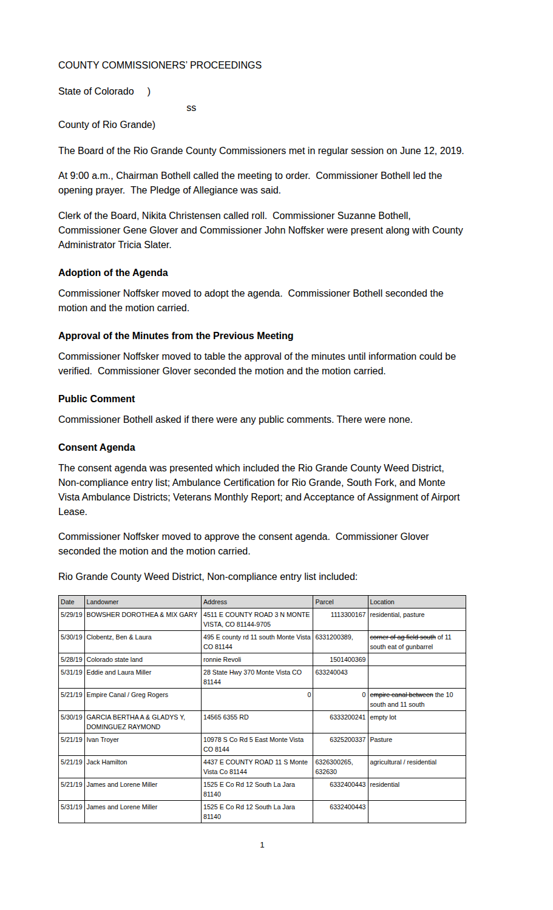COUNTY COMMISSIONERS’ PROCEEDINGS
State of Colorado )
ss
County of Rio Grande)
The Board of the Rio Grande County Commissioners met in regular session on June 12, 2019.
At 9:00 a.m., Chairman Bothell called the meeting to order. Commissioner Bothell led the opening prayer. The Pledge of Allegiance was said.
Clerk of the Board, Nikita Christensen called roll. Commissioner Suzanne Bothell, Commissioner Gene Glover and Commissioner John Noffsker were present along with County Administrator Tricia Slater.
Adoption of the Agenda
Commissioner Noffsker moved to adopt the agenda. Commissioner Bothell seconded the motion and the motion carried.
Approval of the Minutes from the Previous Meeting
Commissioner Noffsker moved to table the approval of the minutes until information could be verified. Commissioner Glover seconded the motion and the motion carried.
Public Comment
Commissioner Bothell asked if there were any public comments. There were none.
Consent Agenda
The consent agenda was presented which included the Rio Grande County Weed District, Non-compliance entry list; Ambulance Certification for Rio Grande, South Fork, and Monte Vista Ambulance Districts; Veterans Monthly Report; and Acceptance of Assignment of Airport Lease.
Commissioner Noffsker moved to approve the consent agenda. Commissioner Glover seconded the motion and the motion carried.
Rio Grande County Weed District, Non-compliance entry list included:
| Date | Landowner | Address | Parcel | Location |
| --- | --- | --- | --- | --- |
| 5/29/19 | BOWSHER DOROTHEA & MIX GARY | 4511 E COUNTY ROAD 3 N MONTE VISTA, CO 81144-9705 | 1113300167 | residential, pasture |
| 5/30/19 | Clobentz, Ben & Laura | 495 E county rd 11 south Monte Vista CO 81144 | 6331200389, | corner of ag field south of 11 south eat of gunbarrel |
| 5/28/19 | Colorado state land | ronnie Revoli | 1501400369 | |
| 5/31/19 | Eddie and Laura Miller | 28 State Hwy 370 Monte Vista CO 81144 | 633240043 | |
| 5/21/19 | Empire Canal / Greg Rogers | 0 | 0 | empire canal between the 10 south and 11 south |
| 5/30/19 | GARCIA BERTHA A & GLADYS Y, DOMINGUEZ RAYMOND | 14565 6355 RD | 6333200241 | empty lot |
| 5/21/19 | Ivan Troyer | 10978 S Co Rd 5 East Monte Vista CO 8144 | 6325200337 | Pasture |
| 5/21/19 | Jack Hamilton | 4437 E COUNTY ROAD 11 S Monte Vista Co 81144 | 6326300265, 632630 | agricultural / residential |
| 5/21/19 | James and Lorene Miller | 1525 E Co Rd 12 South La Jara 81140 | 6332400443 | residential |
| 5/31/19 | James and Lorene Miller | 1525 E Co Rd 12 South La Jara 81140 | 6332400443 | |
1